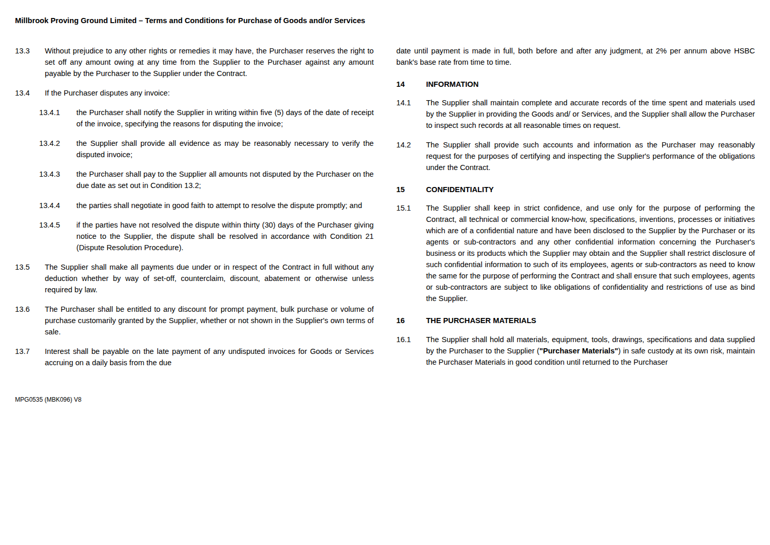Millbrook Proving Ground Limited – Terms and Conditions for Purchase of Goods and/or Services
13.3 Without prejudice to any other rights or remedies it may have, the Purchaser reserves the right to set off any amount owing at any time from the Supplier to the Purchaser against any amount payable by the Purchaser to the Supplier under the Contract.
13.4 If the Purchaser disputes any invoice:
13.4.1 the Purchaser shall notify the Supplier in writing within five (5) days of the date of receipt of the invoice, specifying the reasons for disputing the invoice;
13.4.2 the Supplier shall provide all evidence as may be reasonably necessary to verify the disputed invoice;
13.4.3 the Purchaser shall pay to the Supplier all amounts not disputed by the Purchaser on the due date as set out in Condition 13.2;
13.4.4 the parties shall negotiate in good faith to attempt to resolve the dispute promptly; and
13.4.5 if the parties have not resolved the dispute within thirty (30) days of the Purchaser giving notice to the Supplier, the dispute shall be resolved in accordance with Condition 21 (Dispute Resolution Procedure).
13.5 The Supplier shall make all payments due under or in respect of the Contract in full without any deduction whether by way of set-off, counterclaim, discount, abatement or otherwise unless required by law.
13.6 The Purchaser shall be entitled to any discount for prompt payment, bulk purchase or volume of purchase customarily granted by the Supplier, whether or not shown in the Supplier's own terms of sale.
13.7 Interest shall be payable on the late payment of any undisputed invoices for Goods or Services accruing on a daily basis from the due
date until payment is made in full, both before and after any judgment, at 2% per annum above HSBC bank's base rate from time to time.
14 INFORMATION
14.1 The Supplier shall maintain complete and accurate records of the time spent and materials used by the Supplier in providing the Goods and/ or Services, and the Supplier shall allow the Purchaser to inspect such records at all reasonable times on request.
14.2 The Supplier shall provide such accounts and information as the Purchaser may reasonably request for the purposes of certifying and inspecting the Supplier's performance of the obligations under the Contract.
15 CONFIDENTIALITY
15.1 The Supplier shall keep in strict confidence, and use only for the purpose of performing the Contract, all technical or commercial know-how, specifications, inventions, processes or initiatives which are of a confidential nature and have been disclosed to the Supplier by the Purchaser or its agents or sub-contractors and any other confidential information concerning the Purchaser's business or its products which the Supplier may obtain and the Supplier shall restrict disclosure of such confidential information to such of its employees, agents or sub-contractors as need to know the same for the purpose of performing the Contract and shall ensure that such employees, agents or sub-contractors are subject to like obligations of confidentiality and restrictions of use as bind the Supplier.
16 THE PURCHASER MATERIALS
16.1 The Supplier shall hold all materials, equipment, tools, drawings, specifications and data supplied by the Purchaser to the Supplier ("Purchaser Materials") in safe custody at its own risk, maintain the Purchaser Materials in good condition until returned to the Purchaser
MPG0535 (MBK096) V8